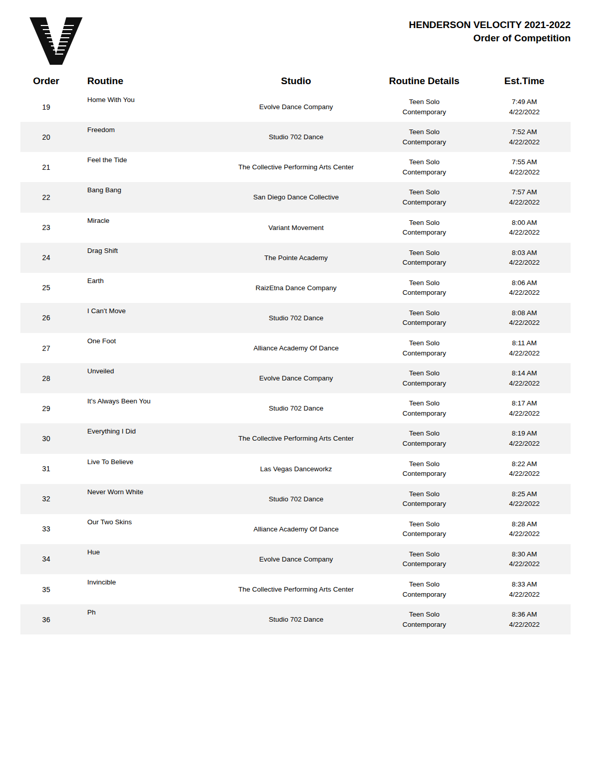HENDERSON VELOCITY 2021-2022
Order of Competition
| Order | Routine | Studio | Routine Details | Est.Time |
| --- | --- | --- | --- | --- |
| 19 | Home With You | Evolve Dance Company | Teen Solo Contemporary | 7:49 AM 4/22/2022 |
| 20 | Freedom | Studio 702 Dance | Teen Solo Contemporary | 7:52 AM 4/22/2022 |
| 21 | Feel the Tide | The Collective Performing Arts Center | Teen Solo Contemporary | 7:55 AM 4/22/2022 |
| 22 | Bang Bang | San Diego Dance Collective | Teen Solo Contemporary | 7:57 AM 4/22/2022 |
| 23 | Miracle | Variant Movement | Teen Solo Contemporary | 8:00 AM 4/22/2022 |
| 24 | Drag Shift | The Pointe Academy | Teen Solo Contemporary | 8:03 AM 4/22/2022 |
| 25 | Earth | RaizEtna Dance Company | Teen Solo Contemporary | 8:06 AM 4/22/2022 |
| 26 | I Can't Move | Studio 702 Dance | Teen Solo Contemporary | 8:08 AM 4/22/2022 |
| 27 | One Foot | Alliance Academy Of Dance | Teen Solo Contemporary | 8:11 AM 4/22/2022 |
| 28 | Unveiled | Evolve Dance Company | Teen Solo Contemporary | 8:14 AM 4/22/2022 |
| 29 | It's Always Been You | Studio 702 Dance | Teen Solo Contemporary | 8:17 AM 4/22/2022 |
| 30 | Everything I Did | The Collective Performing Arts Center | Teen Solo Contemporary | 8:19 AM 4/22/2022 |
| 31 | Live To Believe | Las Vegas Danceworkz | Teen Solo Contemporary | 8:22 AM 4/22/2022 |
| 32 | Never Worn White | Studio 702 Dance | Teen Solo Contemporary | 8:25 AM 4/22/2022 |
| 33 | Our Two Skins | Alliance Academy Of Dance | Teen Solo Contemporary | 8:28 AM 4/22/2022 |
| 34 | Hue | Evolve Dance Company | Teen Solo Contemporary | 8:30 AM 4/22/2022 |
| 35 | Invincible | The Collective Performing Arts Center | Teen Solo Contemporary | 8:33 AM 4/22/2022 |
| 36 | Ph | Studio 702 Dance | Teen Solo Contemporary | 8:36 AM 4/22/2022 |